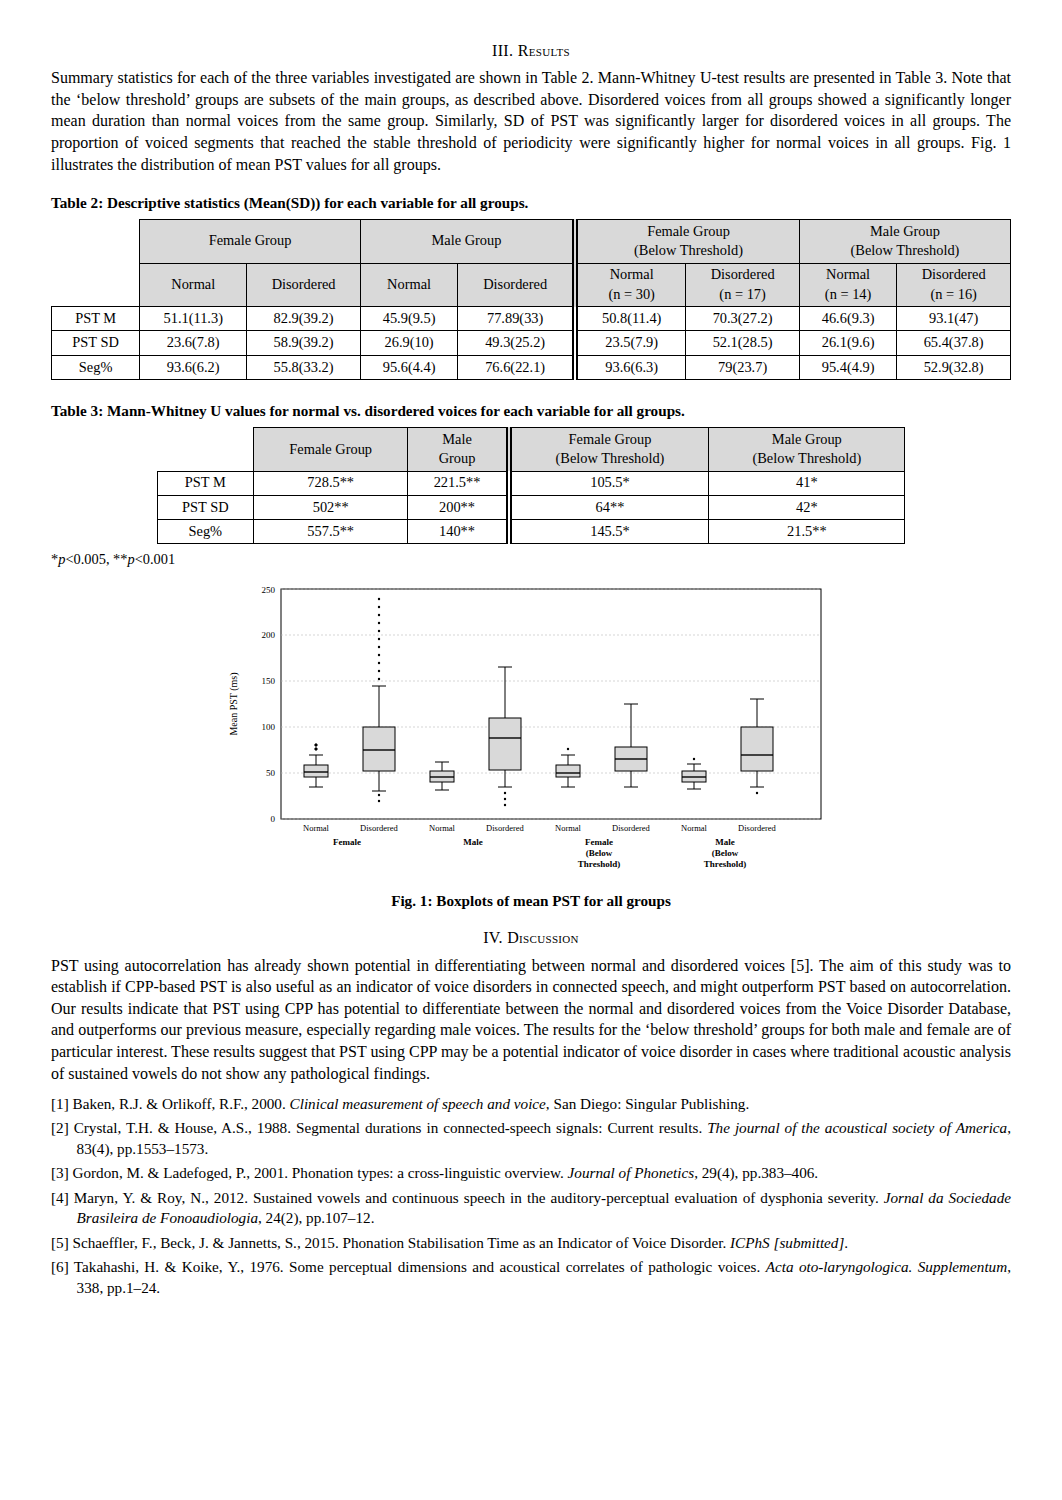III. Results
Summary statistics for each of the three variables investigated are shown in Table 2. Mann-Whitney U-test results are presented in Table 3. Note that the ‘below threshold’ groups are subsets of the main groups, as described above. Disordered voices from all groups showed a significantly longer mean duration than normal voices from the same group. Similarly, SD of PST was significantly larger for disordered voices in all groups. The proportion of voiced segments that reached the stable threshold of periodicity were significantly higher for normal voices in all groups. Fig. 1 illustrates the distribution of mean PST values for all groups.
Table 2: Descriptive statistics (Mean(SD)) for each variable for all groups.
| | Female Group | Male Group | Female Group (Below Threshold) | Male Group (Below Threshold) |
| --- | --- | --- | --- | --- |
| Normal | Disordered | Normal | Disordered | Normal (n = 30) | Disordered (n = 17) | Normal (n = 14) | Disordered (n = 16) |
| PST M | 51.1(11.3) | 82.9(39.2) | 45.9(9.5) | 77.89(33) | 50.8(11.4) | 70.3(27.2) | 46.6(9.3) | 93.1(47) |
| PST SD | 23.6(7.8) | 58.9(39.2) | 26.9(10) | 49.3(25.2) | 23.5(7.9) | 52.1(28.5) | 26.1(9.6) | 65.4(37.8) |
| Seg% | 93.6(6.2) | 55.8(33.2) | 95.6(4.4) | 76.6(22.1) | 93.6(6.3) | 79(23.7) | 95.4(4.9) | 52.9(32.8) |
Table 3: Mann-Whitney U values for normal vs. disordered voices for each variable for all groups.
| | Female Group | Male Group | Female Group (Below Threshold) | Male Group (Below Threshold) |
| --- | --- | --- | --- | --- |
| PST M | 728.5** | 221.5** | 105.5* | 41* |
| PST SD | 502** | 200** | 64** | 42* |
| Seg% | 557.5** | 140** | 145.5* | 21.5** |
*p<0.005, **p<0.001
0 50 100 150 200 250 Mean PST (ms) Normal Disordered Normal Disordered Normal Disordered Normal Disordered Female Male Female (Below Threshold) Male (Below Threshold)
Fig. 1: Boxplots of mean PST for all groups
IV. Discussion
PST using autocorrelation has already shown potential in differentiating between normal and disordered voices [5]. The aim of this study was to establish if CPP-based PST is also useful as an indicator of voice disorders in connected speech, and might outperform PST based on autocorrelation. Our results indicate that PST using CPP has potential to differentiate between the normal and disordered voices from the Voice Disorder Database, and outperforms our previous measure, especially regarding male voices. The results for the ‘below threshold’ groups for both male and female are of particular interest. These results suggest that PST using CPP may be a potential indicator of voice disorder in cases where traditional acoustic analysis of sustained vowels do not show any pathological findings.
[1] Baken, R.J. & Orlikoff, R.F., 2000. Clinical measurement of speech and voice, San Diego: Singular Publishing.
[2] Crystal, T.H. & House, A.S., 1988. Segmental durations in connected-speech signals: Current results. The journal of the acoustical society of America, 83(4), pp.1553–1573.
[3] Gordon, M. & Ladefoged, P., 2001. Phonation types: a cross-linguistic overview. Journal of Phonetics, 29(4), pp.383–406.
[4] Maryn, Y. & Roy, N., 2012. Sustained vowels and continuous speech in the auditory-perceptual evaluation of dysphonia severity. Jornal da Sociedade Brasileira de Fonoaudiologia, 24(2), pp.107–12.
[5] Schaeffler, F., Beck, J. & Jannetts, S., 2015. Phonation Stabilisation Time as an Indicator of Voice Disorder. ICPhS [submitted].
[6] Takahashi, H. & Koike, Y., 1976. Some perceptual dimensions and acoustical correlates of pathologic voices. Acta oto-laryngologica. Supplementum, 338, pp.1–24.